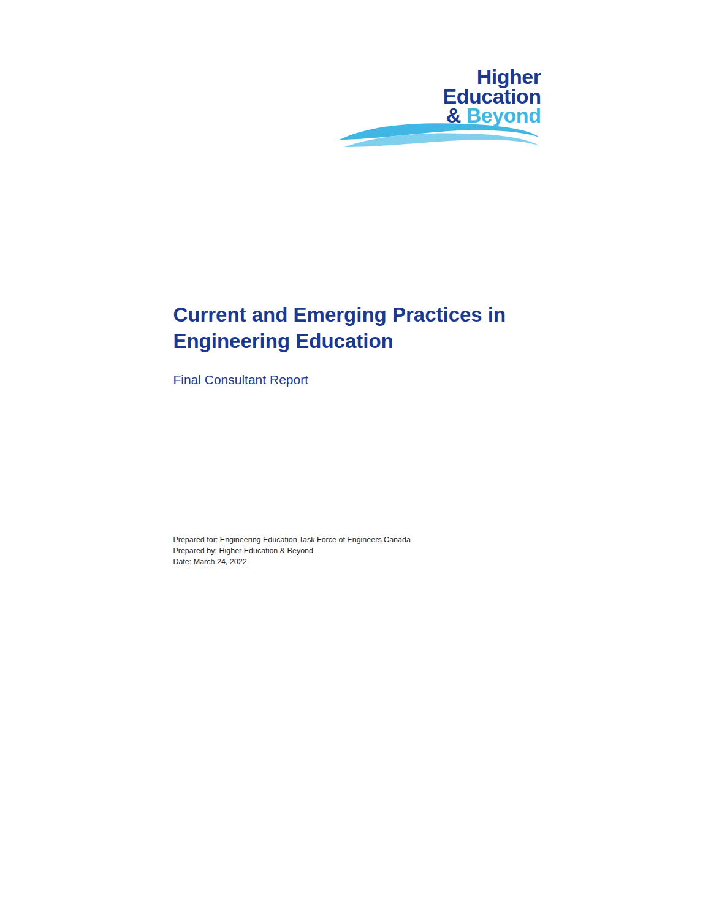Higher
Education
& Beyond
Current and Emerging Practices in Engineering Education
Final Consultant Report
Prepared for: Engineering Education Task Force of Engineers Canada
Prepared by: Higher Education & Beyond
Date: March 24, 2022